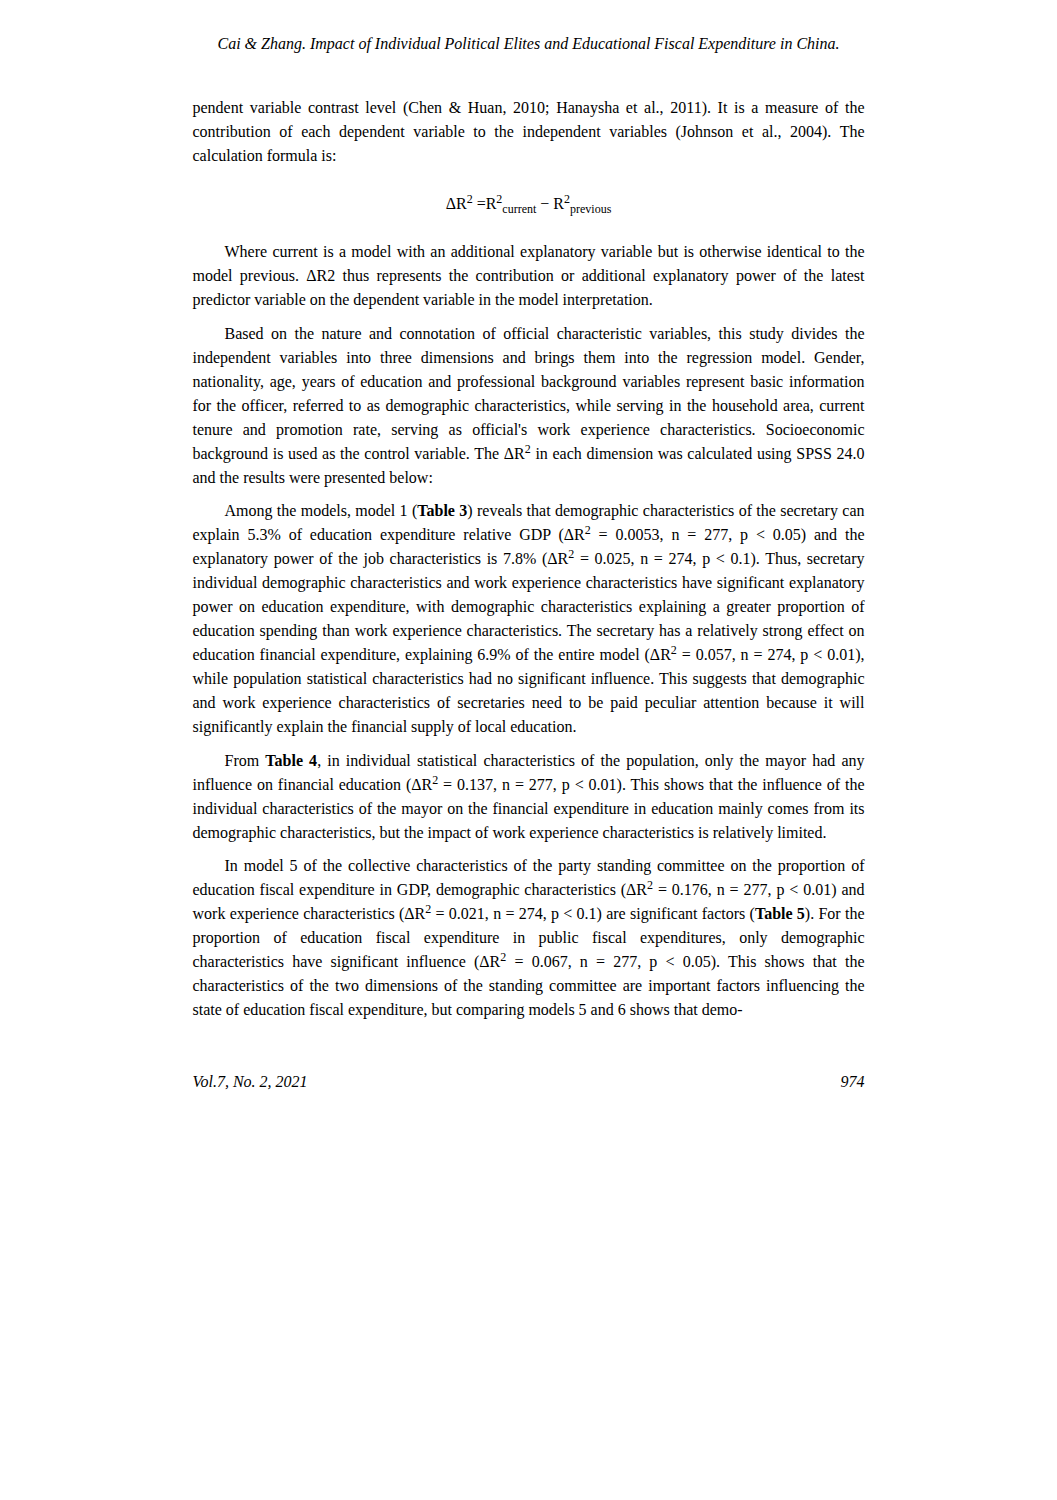Cai & Zhang. Impact of Individual Political Elites and Educational Fiscal Expenditure in China.
pendent variable contrast level (Chen & Huan, 2010; Hanaysha et al., 2011). It is a measure of the contribution of each dependent variable to the independent variables (Johnson et al., 2004). The calculation formula is:
ΔR2 =R2current − R2previous
Where current is a model with an additional explanatory variable but is otherwise identical to the model previous. ΔR2 thus represents the contribution or additional explanatory power of the latest predictor variable on the dependent variable in the model interpretation.
Based on the nature and connotation of official characteristic variables, this study divides the independent variables into three dimensions and brings them into the regression model. Gender, nationality, age, years of education and professional background variables represent basic information for the officer, referred to as demographic characteristics, while serving in the household area, current tenure and promotion rate, serving as official's work experience characteristics. Socioeconomic background is used as the control variable. The ΔR2 in each dimension was calculated using SPSS 24.0 and the results were presented below:
Among the models, model 1 (Table 3) reveals that demographic characteristics of the secretary can explain 5.3% of education expenditure relative GDP (ΔR2 = 0.0053, n = 277, p < 0.05) and the explanatory power of the job characteristics is 7.8% (ΔR2 = 0.025, n = 274, p < 0.1). Thus, secretary individual demographic characteristics and work experience characteristics have significant explanatory power on education expenditure, with demographic characteristics explaining a greater proportion of education spending than work experience characteristics. The secretary has a relatively strong effect on education financial expenditure, explaining 6.9% of the entire model (ΔR2 = 0.057, n = 274, p < 0.01), while population statistical characteristics had no significant influence. This suggests that demographic and work experience characteristics of secretaries need to be paid peculiar attention because it will significantly explain the financial supply of local education.
From Table 4, in individual statistical characteristics of the population, only the mayor had any influence on financial education (ΔR2 = 0.137, n = 277, p < 0.01). This shows that the influence of the individual characteristics of the mayor on the financial expenditure in education mainly comes from its demographic characteristics, but the impact of work experience characteristics is relatively limited.
In model 5 of the collective characteristics of the party standing committee on the proportion of education fiscal expenditure in GDP, demographic characteristics (ΔR2 = 0.176, n = 277, p < 0.01) and work experience characteristics (ΔR2 = 0.021, n = 274, p < 0.1) are significant factors (Table 5). For the proportion of education fiscal expenditure in public fiscal expenditures, only demographic characteristics have significant influence (ΔR2 = 0.067, n = 277, p < 0.05). This shows that the characteristics of the two dimensions of the standing committee are important factors influencing the state of education fiscal expenditure, but comparing models 5 and 6 shows that demo-
Vol.7, No. 2, 2021 974